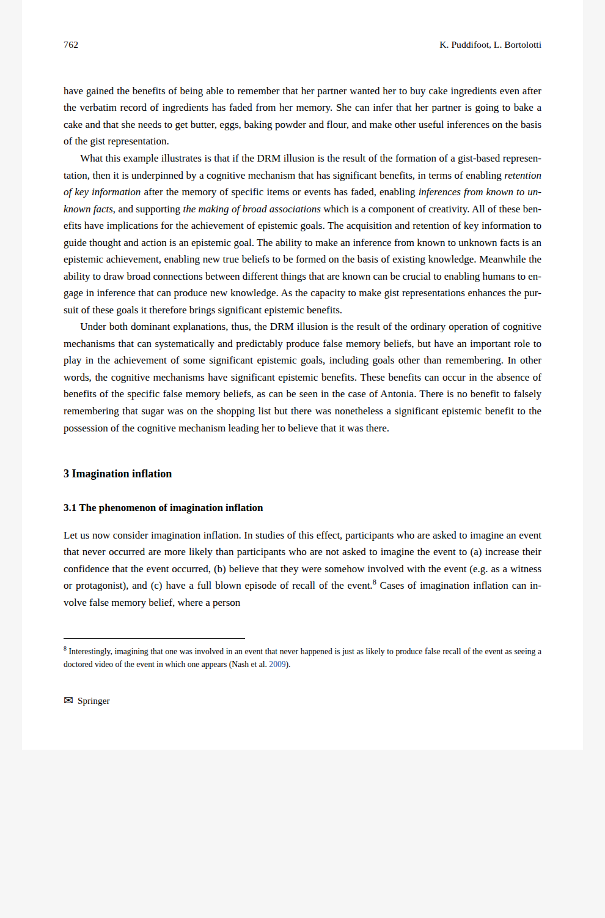762 K. Puddifoot, L. Bortolotti
have gained the benefits of being able to remember that her partner wanted her to buy cake ingredients even after the verbatim record of ingredients has faded from her memory. She can infer that her partner is going to bake a cake and that she needs to get butter, eggs, baking powder and flour, and make other useful inferences on the basis of the gist representation.
What this example illustrates is that if the DRM illusion is the result of the formation of a gist-based representation, then it is underpinned by a cognitive mechanism that has significant benefits, in terms of enabling retention of key information after the memory of specific items or events has faded, enabling inferences from known to unknown facts, and supporting the making of broad associations which is a component of creativity. All of these benefits have implications for the achievement of epistemic goals. The acquisition and retention of key information to guide thought and action is an epistemic goal. The ability to make an inference from known to unknown facts is an epistemic achievement, enabling new true beliefs to be formed on the basis of existing knowledge. Meanwhile the ability to draw broad connections between different things that are known can be crucial to enabling humans to engage in inference that can produce new knowledge. As the capacity to make gist representations enhances the pursuit of these goals it therefore brings significant epistemic benefits.
Under both dominant explanations, thus, the DRM illusion is the result of the ordinary operation of cognitive mechanisms that can systematically and predictably produce false memory beliefs, but have an important role to play in the achievement of some significant epistemic goals, including goals other than remembering. In other words, the cognitive mechanisms have significant epistemic benefits. These benefits can occur in the absence of benefits of the specific false memory beliefs, as can be seen in the case of Antonia. There is no benefit to falsely remembering that sugar was on the shopping list but there was nonetheless a significant epistemic benefit to the possession of the cognitive mechanism leading her to believe that it was there.
3 Imagination inflation
3.1 The phenomenon of imagination inflation
Let us now consider imagination inflation. In studies of this effect, participants who are asked to imagine an event that never occurred are more likely than participants who are not asked to imagine the event to (a) increase their confidence that the event occurred, (b) believe that they were somehow involved with the event (e.g. as a witness or protagonist), and (c) have a full blown episode of recall of the event.8 Cases of imagination inflation can involve false memory belief, where a person
8 Interestingly, imagining that one was involved in an event that never happened is just as likely to produce false recall of the event as seeing a doctored video of the event in which one appears (Nash et al. 2009).
✉ Springer